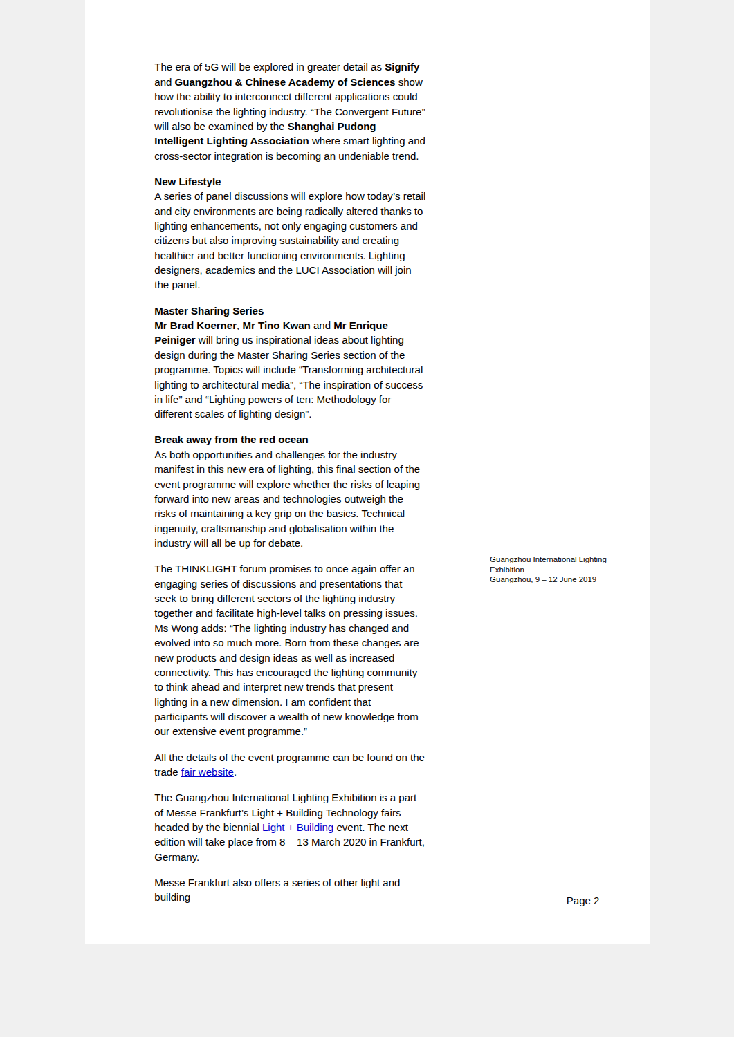The era of 5G will be explored in greater detail as Signify and Guangzhou & Chinese Academy of Sciences show how the ability to interconnect different applications could revolutionise the lighting industry. “The Convergent Future” will also be examined by the Shanghai Pudong Intelligent Lighting Association where smart lighting and cross-sector integration is becoming an undeniable trend.
New Lifestyle
A series of panel discussions will explore how today’s retail and city environments are being radically altered thanks to lighting enhancements, not only engaging customers and citizens but also improving sustainability and creating healthier and better functioning environments. Lighting designers, academics and the LUCI Association will join the panel.
Master Sharing Series
Mr Brad Koerner, Mr Tino Kwan and Mr Enrique Peiniger will bring us inspirational ideas about lighting design during the Master Sharing Series section of the programme. Topics will include “Transforming architectural lighting to architectural media”, “The inspiration of success in life” and “Lighting powers of ten: Methodology for different scales of lighting design”.
Break away from the red ocean
As both opportunities and challenges for the industry manifest in this new era of lighting, this final section of the event programme will explore whether the risks of leaping forward into new areas and technologies outweigh the risks of maintaining a key grip on the basics. Technical ingenuity, craftsmanship and globalisation within the industry will all be up for debate.
The THINKLIGHT forum promises to once again offer an engaging series of discussions and presentations that seek to bring different sectors of the lighting industry together and facilitate high-level talks on pressing issues. Ms Wong adds: “The lighting industry has changed and evolved into so much more. Born from these changes are new products and design ideas as well as increased connectivity. This has encouraged the lighting community to think ahead and interpret new trends that present lighting in a new dimension. I am confident that participants will discover a wealth of new knowledge from our extensive event programme.”
All the details of the event programme can be found on the trade fair website.
The Guangzhou International Lighting Exhibition is a part of Messe Frankfurt’s Light + Building Technology fairs headed by the biennial Light + Building event. The next edition will take place from 8 – 13 March 2020 in Frankfurt, Germany.
Messe Frankfurt also offers a series of other light and building
Guangzhou International Lighting Exhibition
Guangzhou, 9 – 12 June 2019
Page 2